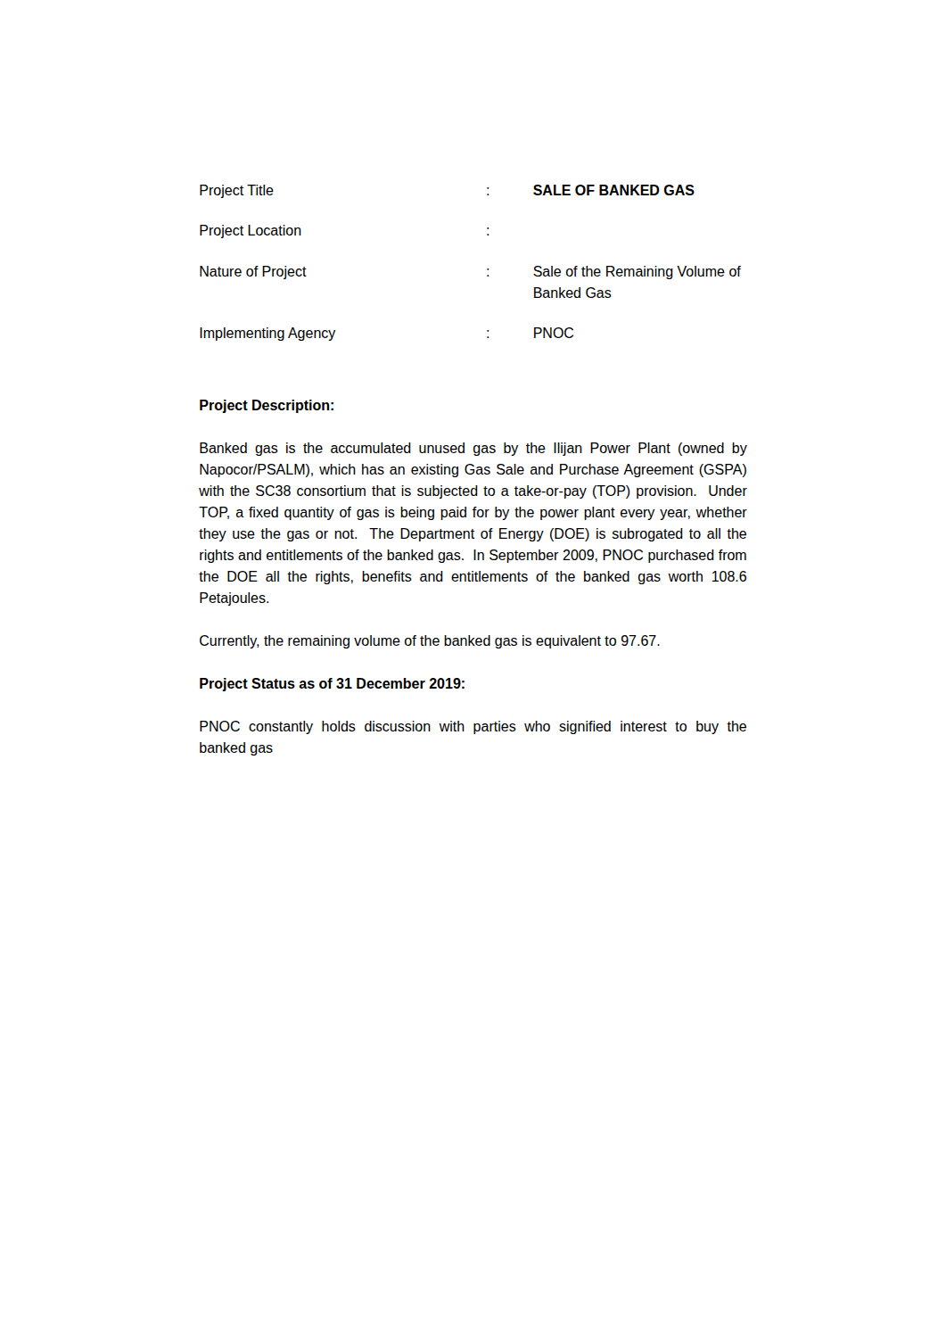| Project Title | : | SALE OF BANKED GAS |
| Project Location | : | |
| Nature of Project | : | Sale of the Remaining Volume of Banked Gas |
| Implementing Agency | : | PNOC |
Project Description:
Banked gas is the accumulated unused gas by the Ilijan Power Plant (owned by Napocor/PSALM), which has an existing Gas Sale and Purchase Agreement (GSPA) with the SC38 consortium that is subjected to a take-or-pay (TOP) provision. Under TOP, a fixed quantity of gas is being paid for by the power plant every year, whether they use the gas or not. The Department of Energy (DOE) is subrogated to all the rights and entitlements of the banked gas. In September 2009, PNOC purchased from the DOE all the rights, benefits and entitlements of the banked gas worth 108.6 Petajoules.
Currently, the remaining volume of the banked gas is equivalent to 97.67.
Project Status as of 31 December 2019:
PNOC constantly holds discussion with parties who signified interest to buy the banked gas